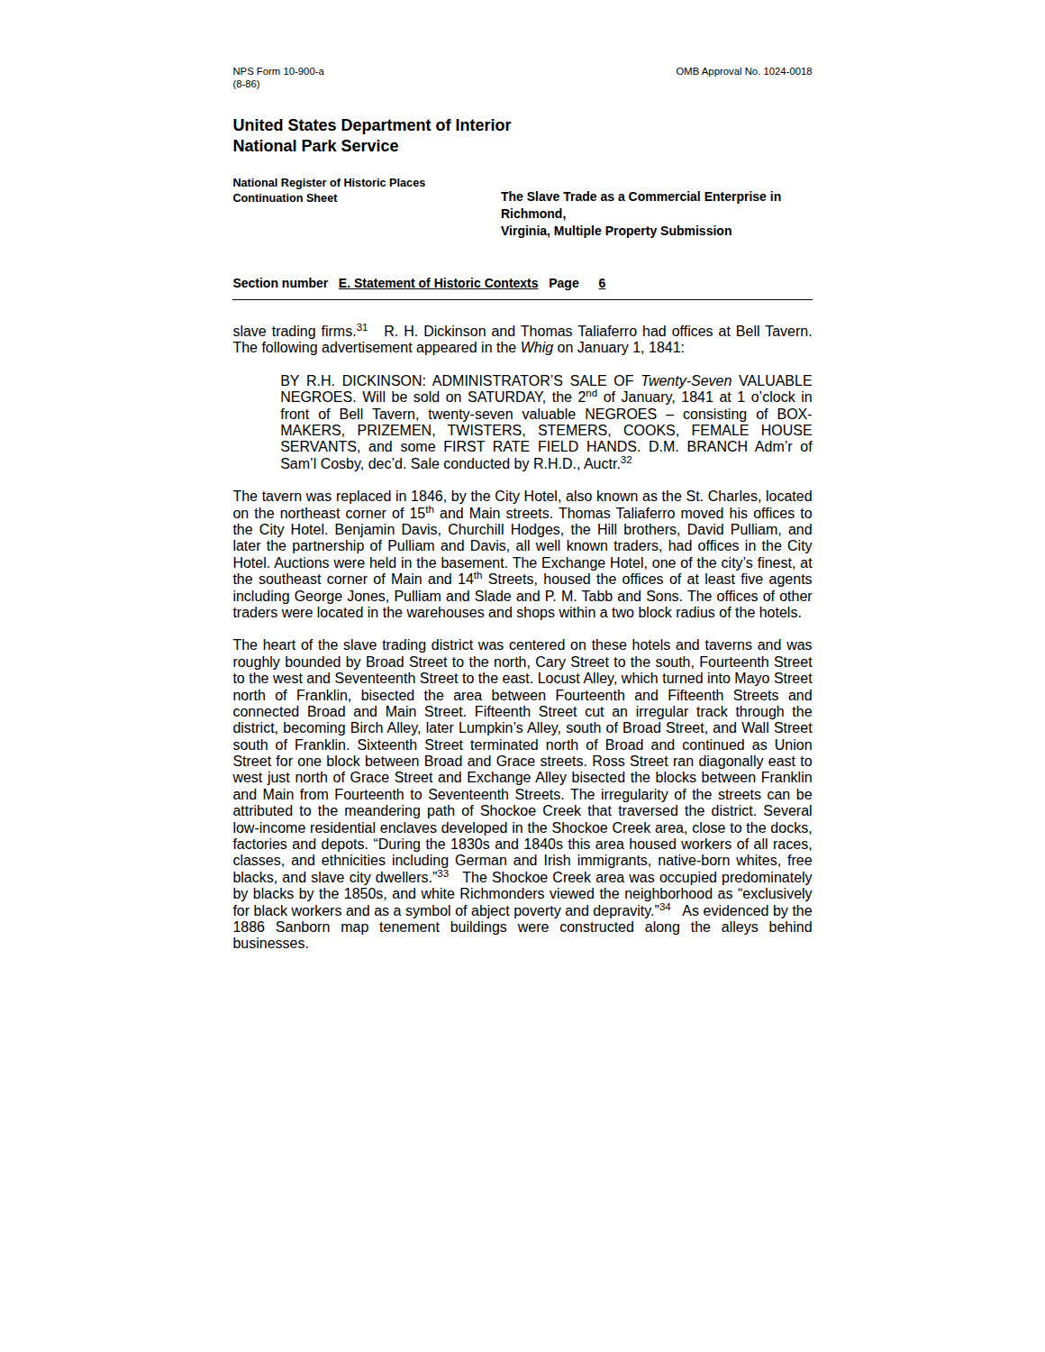NPS Form 10-900-a
(8-86)
OMB Approval No. 1024-0018
United States Department of Interior
National Park Service
National Register of Historic Places
Continuation Sheet
The Slave Trade as a Commercial Enterprise in Richmond,
Virginia, Multiple Property Submission
Section number E. Statement of Historic Contexts Page 6
slave trading firms.31 R. H. Dickinson and Thomas Taliaferro had offices at Bell Tavern. The following advertisement appeared in the Whig on January 1, 1841:
BY R.H. DICKINSON: ADMINISTRATOR’S SALE OF Twenty-Seven VALUABLE NEGROES. Will be sold on SATURDAY, the 2nd of January, 1841 at 1 o’clock in front of Bell Tavern, twenty-seven valuable NEGROES – consisting of BOX-MAKERS, PRIZEMEN, TWISTERS, STEMERS, COOKS, FEMALE HOUSE SERVANTS, and some FIRST RATE FIELD HANDS. D.M. BRANCH Adm’r of Sam’l Cosby, dec’d. Sale conducted by R.H.D., Auctr.32
The tavern was replaced in 1846, by the City Hotel, also known as the St. Charles, located on the northeast corner of 15th and Main streets. Thomas Taliaferro moved his offices to the City Hotel. Benjamin Davis, Churchill Hodges, the Hill brothers, David Pulliam, and later the partnership of Pulliam and Davis, all well known traders, had offices in the City Hotel. Auctions were held in the basement. The Exchange Hotel, one of the city’s finest, at the southeast corner of Main and 14th Streets, housed the offices of at least five agents including George Jones, Pulliam and Slade and P. M. Tabb and Sons. The offices of other traders were located in the warehouses and shops within a two block radius of the hotels.
The heart of the slave trading district was centered on these hotels and taverns and was roughly bounded by Broad Street to the north, Cary Street to the south, Fourteenth Street to the west and Seventeenth Street to the east. Locust Alley, which turned into Mayo Street north of Franklin, bisected the area between Fourteenth and Fifteenth Streets and connected Broad and Main Street. Fifteenth Street cut an irregular track through the district, becoming Birch Alley, later Lumpkin’s Alley, south of Broad Street, and Wall Street south of Franklin. Sixteenth Street terminated north of Broad and continued as Union Street for one block between Broad and Grace streets. Ross Street ran diagonally east to west just north of Grace Street and Exchange Alley bisected the blocks between Franklin and Main from Fourteenth to Seventeenth Streets. The irregularity of the streets can be attributed to the meandering path of Shockoe Creek that traversed the district. Several low-income residential enclaves developed in the Shockoe Creek area, close to the docks, factories and depots. “During the 1830s and 1840s this area housed workers of all races, classes, and ethnicities including German and Irish immigrants, native-born whites, free blacks, and slave city dwellers.”33 The Shockoe Creek area was occupied predominately by blacks by the 1850s, and white Richmonders viewed the neighborhood as “exclusively for black workers and as a symbol of abject poverty and depravity.”34 As evidenced by the 1886 Sanborn map tenement buildings were constructed along the alleys behind businesses.